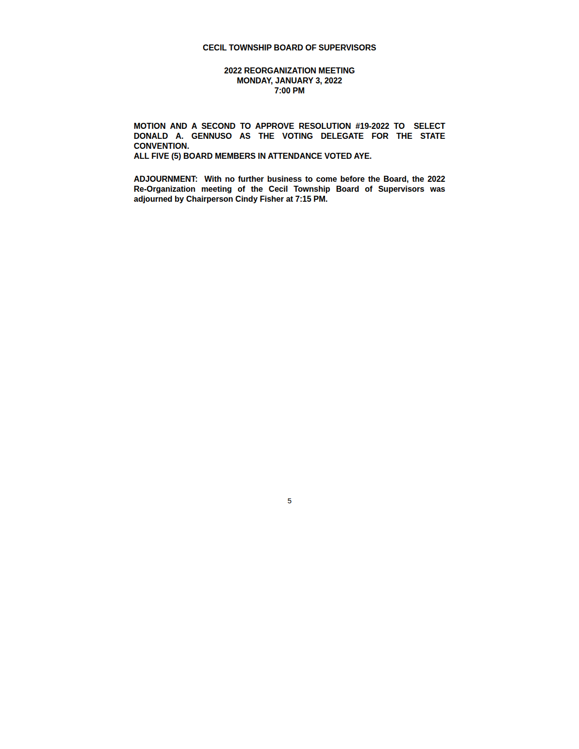CECIL TOWNSHIP BOARD OF SUPERVISORS
2022 REORGANIZATION MEETING
MONDAY, JANUARY 3, 2022
7:00 PM
MOTION AND A SECOND TO APPROVE RESOLUTION #19-2022 TO SELECT DONALD A. GENNUSO AS THE VOTING DELEGATE FOR THE STATE CONVENTION.
ALL FIVE (5) BOARD MEMBERS IN ATTENDANCE VOTED AYE.
ADJOURNMENT: With no further business to come before the Board, the 2022 Re-Organization meeting of the Cecil Township Board of Supervisors was adjourned by Chairperson Cindy Fisher at 7:15 PM.
5